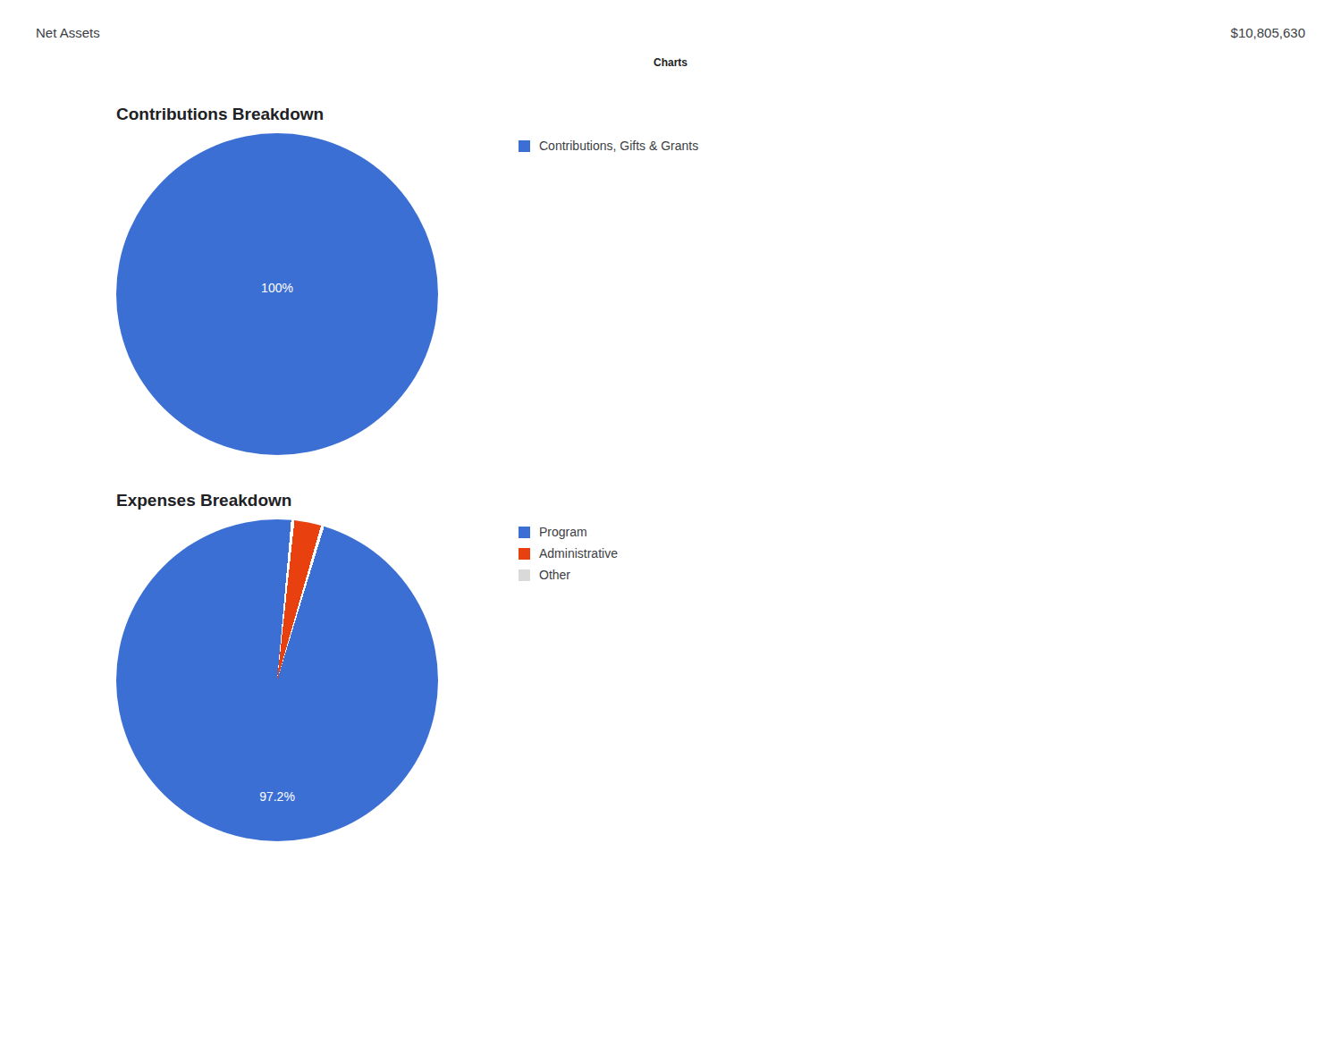Net Assets $10,805,630
Charts
Contributions Breakdown
100%
Contributions, Gifts & Grants
Expenses Breakdown
97.2%
Program
Administrative
Other